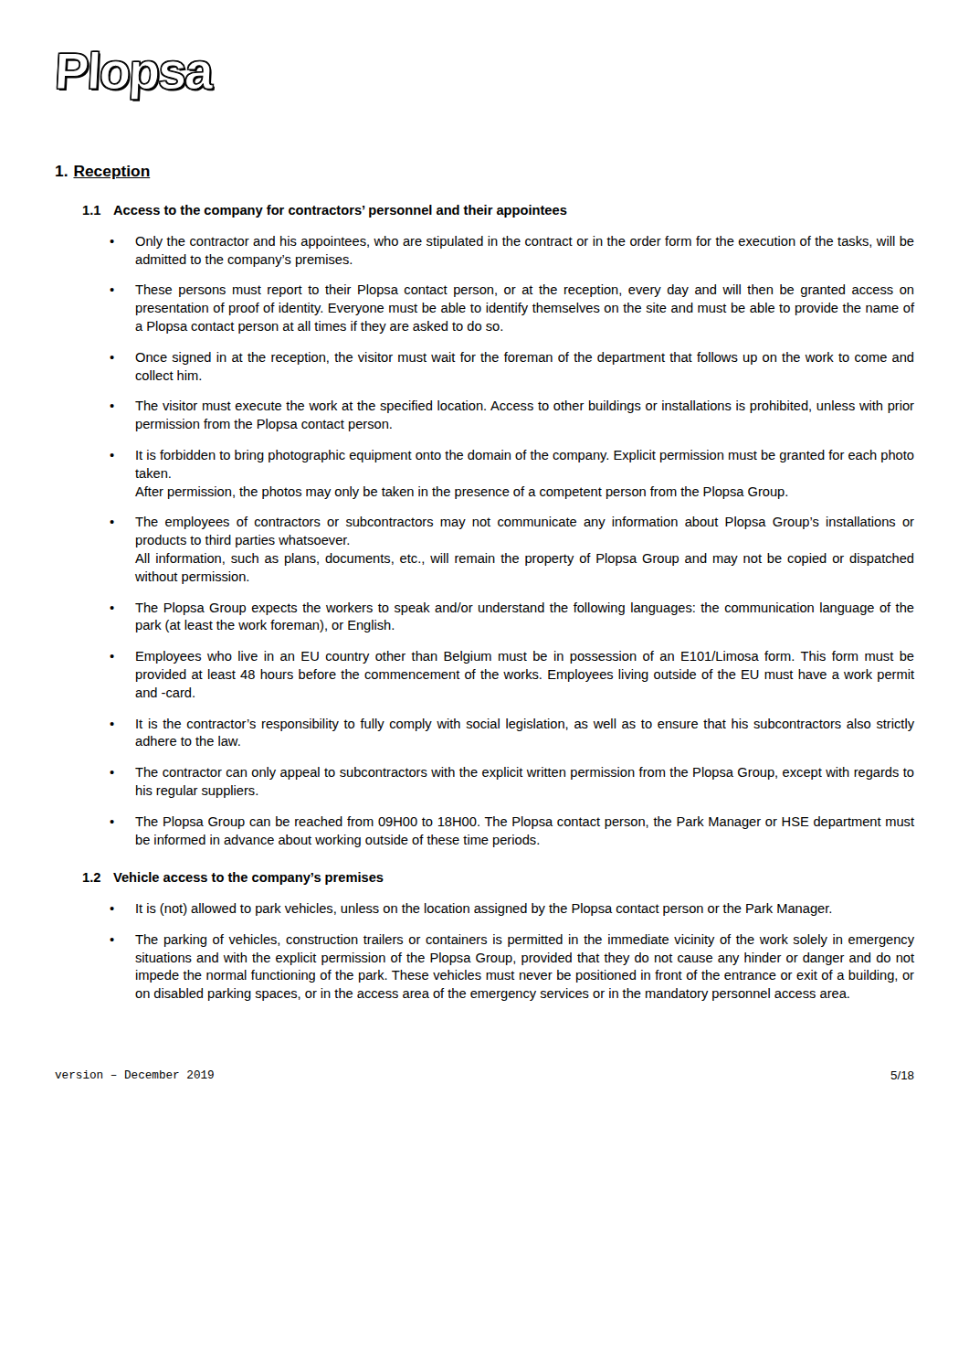Plopsa
1. Reception
1.1 Access to the company for contractors’ personnel and their appointees
Only the contractor and his appointees, who are stipulated in the contract or in the order form for the execution of the tasks, will be admitted to the company’s premises.
These persons must report to their Plopsa contact person, or at the reception, every day and will then be granted access on presentation of proof of identity. Everyone must be able to identify themselves on the site and must be able to provide the name of a Plopsa contact person at all times if they are asked to do so.
Once signed in at the reception, the visitor must wait for the foreman of the department that follows up on the work to come and collect him.
The visitor must execute the work at the specified location. Access to other buildings or installations is prohibited, unless with prior permission from the Plopsa contact person.
It is forbidden to bring photographic equipment onto the domain of the company. Explicit permission must be granted for each photo taken.
After permission, the photos may only be taken in the presence of a competent person from the Plopsa Group.
The employees of contractors or subcontractors may not communicate any information about Plopsa Group’s installations or products to third parties whatsoever.
All information, such as plans, documents, etc., will remain the property of Plopsa Group and may not be copied or dispatched without permission.
The Plopsa Group expects the workers to speak and/or understand the following languages: the communication language of the park (at least the work foreman), or English.
Employees who live in an EU country other than Belgium must be in possession of an E101/Limosa form. This form must be provided at least 48 hours before the commencement of the works. Employees living outside of the EU must have a work permit and -card.
It is the contractor’s responsibility to fully comply with social legislation, as well as to ensure that his subcontractors also strictly adhere to the law.
The contractor can only appeal to subcontractors with the explicit written permission from the Plopsa Group, except with regards to his regular suppliers.
The Plopsa Group can be reached from 09H00 to 18H00. The Plopsa contact person, the Park Manager or HSE department must be informed in advance about working outside of these time periods.
1.2 Vehicle access to the company’s premises
It is (not) allowed to park vehicles, unless on the location assigned by the Plopsa contact person or the Park Manager.
The parking of vehicles, construction trailers or containers is permitted in the immediate vicinity of the work solely in emergency situations and with the explicit permission of the Plopsa Group, provided that they do not cause any hinder or danger and do not impede the normal functioning of the park. These vehicles must never be positioned in front of the entrance or exit of a building, or on disabled parking spaces, or in the access area of the emergency services or in the mandatory personnel access area.
version – December 2019 5/18